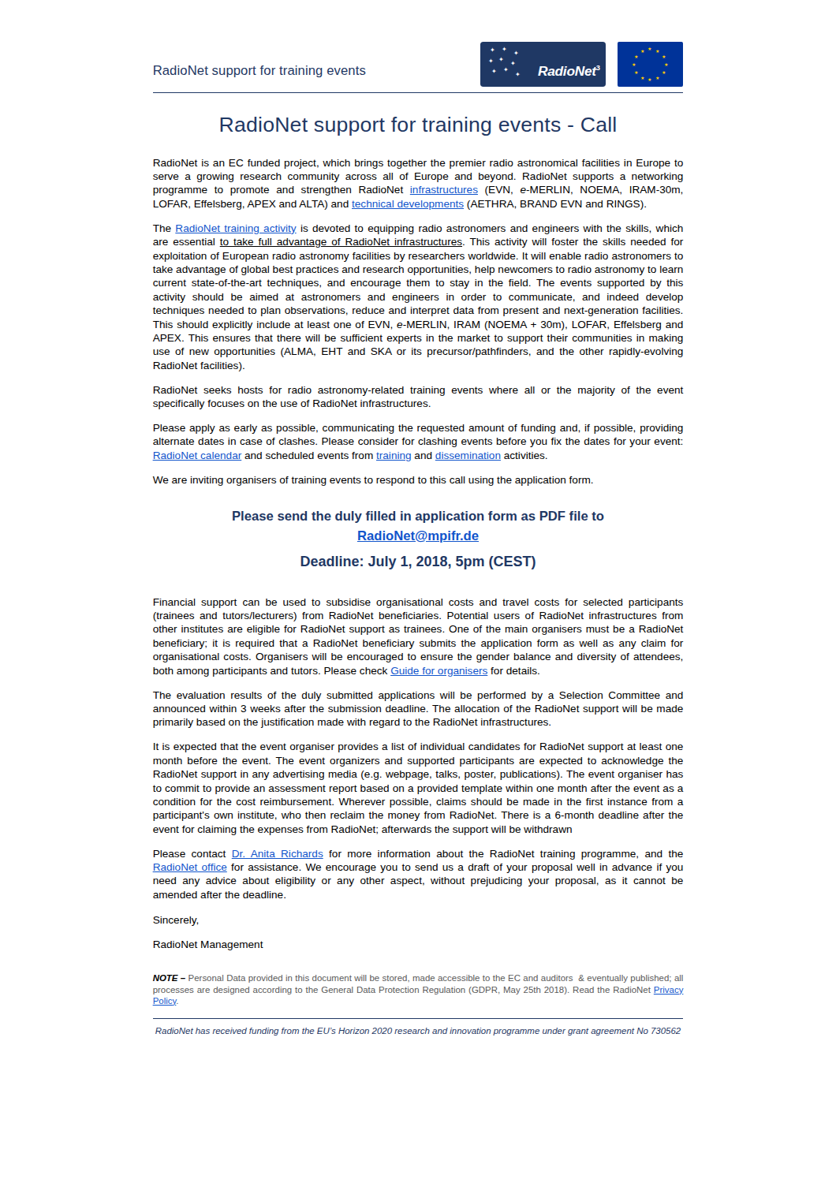RadioNet support for training events
✦ ✦ ✦ ✦ ✦ ✦ ✦ ✦ ✦
RadioNet3
★ ★ ★ ★ ★ ★ ★ ★ ★ ★ ★ ★
RadioNet support for training events - Call
RadioNet is an EC funded project, which brings together the premier radio astronomical facilities in Europe to serve a growing research community across all of Europe and beyond. RadioNet supports a networking programme to promote and strengthen RadioNet infrastructures (EVN, e-MERLIN, NOEMA, IRAM-30m, LOFAR, Effelsberg, APEX and ALTA) and technical developments (AETHRA, BRAND EVN and RINGS).
The RadioNet training activity is devoted to equipping radio astronomers and engineers with the skills, which are essential to take full advantage of RadioNet infrastructures. This activity will foster the skills needed for exploitation of European radio astronomy facilities by researchers worldwide. It will enable radio astronomers to take advantage of global best practices and research opportunities, help newcomers to radio astronomy to learn current state-of-the-art techniques, and encourage them to stay in the field. The events supported by this activity should be aimed at astronomers and engineers in order to communicate, and indeed develop techniques needed to plan observations, reduce and interpret data from present and next-generation facilities. This should explicitly include at least one of EVN, e-MERLIN, IRAM (NOEMA + 30m), LOFAR, Effelsberg and APEX. This ensures that there will be sufficient experts in the market to support their communities in making use of new opportunities (ALMA, EHT and SKA or its precursor/pathfinders, and the other rapidly-evolving RadioNet facilities).
RadioNet seeks hosts for radio astronomy-related training events where all or the majority of the event specifically focuses on the use of RadioNet infrastructures.
Please apply as early as possible, communicating the requested amount of funding and, if possible, providing alternate dates in case of clashes. Please consider for clashing events before you fix the dates for your event: RadioNet calendar and scheduled events from training and dissemination activities.
We are inviting organisers of training events to respond to this call using the application form.
Please send the duly filled in application form as PDF file to
RadioNet@mpifr.de
Deadline: July 1, 2018, 5pm (CEST)
Financial support can be used to subsidise organisational costs and travel costs for selected participants (trainees and tutors/lecturers) from RadioNet beneficiaries. Potential users of RadioNet infrastructures from other institutes are eligible for RadioNet support as trainees. One of the main organisers must be a RadioNet beneficiary; it is required that a RadioNet beneficiary submits the application form as well as any claim for organisational costs. Organisers will be encouraged to ensure the gender balance and diversity of attendees, both among participants and tutors. Please check Guide for organisers for details.
The evaluation results of the duly submitted applications will be performed by a Selection Committee and announced within 3 weeks after the submission deadline. The allocation of the RadioNet support will be made primarily based on the justification made with regard to the RadioNet infrastructures.
It is expected that the event organiser provides a list of individual candidates for RadioNet support at least one month before the event. The event organizers and supported participants are expected to acknowledge the RadioNet support in any advertising media (e.g. webpage, talks, poster, publications). The event organiser has to commit to provide an assessment report based on a provided template within one month after the event as a condition for the cost reimbursement. Wherever possible, claims should be made in the first instance from a participant's own institute, who then reclaim the money from RadioNet. There is a 6-month deadline after the event for claiming the expenses from RadioNet; afterwards the support will be withdrawn
Please contact Dr. Anita Richards for more information about the RadioNet training programme, and the RadioNet office for assistance. We encourage you to send us a draft of your proposal well in advance if you need any advice about eligibility or any other aspect, without prejudicing your proposal, as it cannot be amended after the deadline.
Sincerely,
RadioNet Management
NOTE – Personal Data provided in this document will be stored, made accessible to the EC and auditors & eventually published; all processes are designed according to the General Data Protection Regulation (GDPR, May 25th 2018). Read the RadioNet Privacy Policy.
RadioNet has received funding from the EU’s Horizon 2020 research and innovation programme under grant agreement No 730562